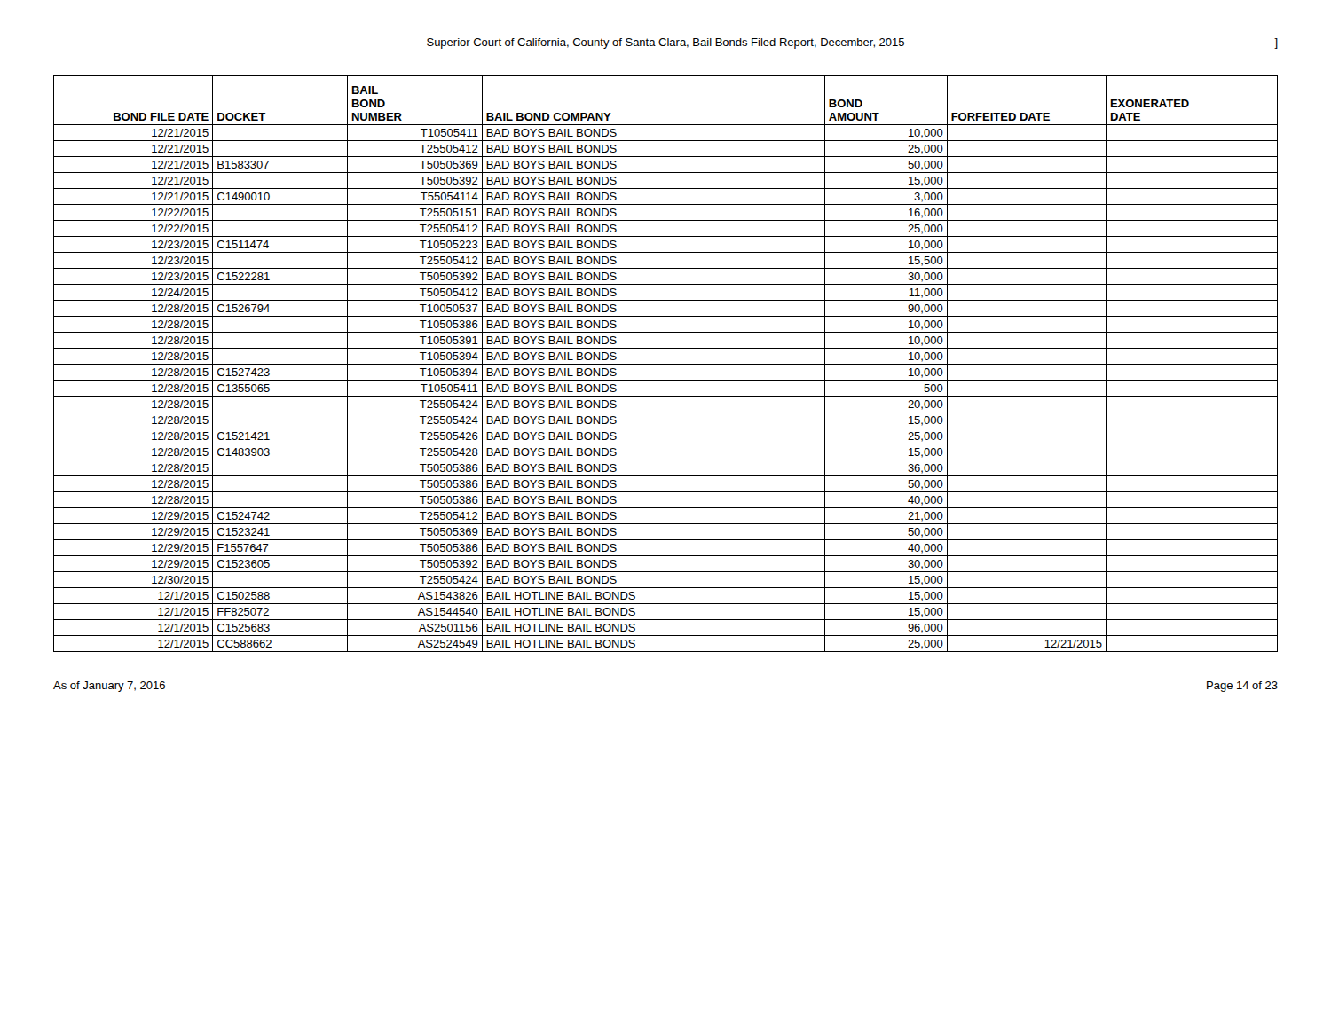Superior Court of California, County of Santa Clara, Bail Bonds Filed Report, December, 2015 ]
| BOND FILE DATE | DOCKET | BAIL BOND NUMBER | BAIL BOND COMPANY | BOND AMOUNT | FORFEITED DATE | EXONERATED DATE |
| --- | --- | --- | --- | --- | --- | --- |
| 12/21/2015 | | T10505411 | BAD BOYS BAIL BONDS | 10,000 | | |
| 12/21/2015 | | T25505412 | BAD BOYS BAIL BONDS | 25,000 | | |
| 12/21/2015 | B1583307 | T50505369 | BAD BOYS BAIL BONDS | 50,000 | | |
| 12/21/2015 | | T50505392 | BAD BOYS BAIL BONDS | 15,000 | | |
| 12/21/2015 | C1490010 | T55054114 | BAD BOYS BAIL BONDS | 3,000 | | |
| 12/22/2015 | | T25505151 | BAD BOYS BAIL BONDS | 16,000 | | |
| 12/22/2015 | | T25505412 | BAD BOYS BAIL BONDS | 25,000 | | |
| 12/23/2015 | C1511474 | T10505223 | BAD BOYS BAIL BONDS | 10,000 | | |
| 12/23/2015 | | T25505412 | BAD BOYS BAIL BONDS | 15,500 | | |
| 12/23/2015 | C1522281 | T50505392 | BAD BOYS BAIL BONDS | 30,000 | | |
| 12/24/2015 | | T50505412 | BAD BOYS BAIL BONDS | 11,000 | | |
| 12/28/2015 | C1526794 | T10050537 | BAD BOYS BAIL BONDS | 90,000 | | |
| 12/28/2015 | | T10505386 | BAD BOYS BAIL BONDS | 10,000 | | |
| 12/28/2015 | | T10505391 | BAD BOYS BAIL BONDS | 10,000 | | |
| 12/28/2015 | | T10505394 | BAD BOYS BAIL BONDS | 10,000 | | |
| 12/28/2015 | C1527423 | T10505394 | BAD BOYS BAIL BONDS | 10,000 | | |
| 12/28/2015 | C1355065 | T10505411 | BAD BOYS BAIL BONDS | 500 | | |
| 12/28/2015 | | T25505424 | BAD BOYS BAIL BONDS | 20,000 | | |
| 12/28/2015 | | T25505424 | BAD BOYS BAIL BONDS | 15,000 | | |
| 12/28/2015 | C1521421 | T25505426 | BAD BOYS BAIL BONDS | 25,000 | | |
| 12/28/2015 | C1483903 | T25505428 | BAD BOYS BAIL BONDS | 15,000 | | |
| 12/28/2015 | | T50505386 | BAD BOYS BAIL BONDS | 36,000 | | |
| 12/28/2015 | | T50505386 | BAD BOYS BAIL BONDS | 50,000 | | |
| 12/28/2015 | | T50505386 | BAD BOYS BAIL BONDS | 40,000 | | |
| 12/29/2015 | C1524742 | T25505412 | BAD BOYS BAIL BONDS | 21,000 | | |
| 12/29/2015 | C1523241 | T50505369 | BAD BOYS BAIL BONDS | 50,000 | | |
| 12/29/2015 | F1557647 | T50505386 | BAD BOYS BAIL BONDS | 40,000 | | |
| 12/29/2015 | C1523605 | T50505392 | BAD BOYS BAIL BONDS | 30,000 | | |
| 12/30/2015 | | T25505424 | BAD BOYS BAIL BONDS | 15,000 | | |
| 12/1/2015 | C1502588 | AS1543826 | BAIL HOTLINE BAIL BONDS | 15,000 | | |
| 12/1/2015 | FF825072 | AS1544540 | BAIL HOTLINE BAIL BONDS | 15,000 | | |
| 12/1/2015 | C1525683 | AS2501156 | BAIL HOTLINE BAIL BONDS | 96,000 | | |
| 12/1/2015 | CC588662 | AS2524549 | BAIL HOTLINE BAIL BONDS | 25,000 | 12/21/2015 | |
As of January 7, 2016 Page 14 of 23